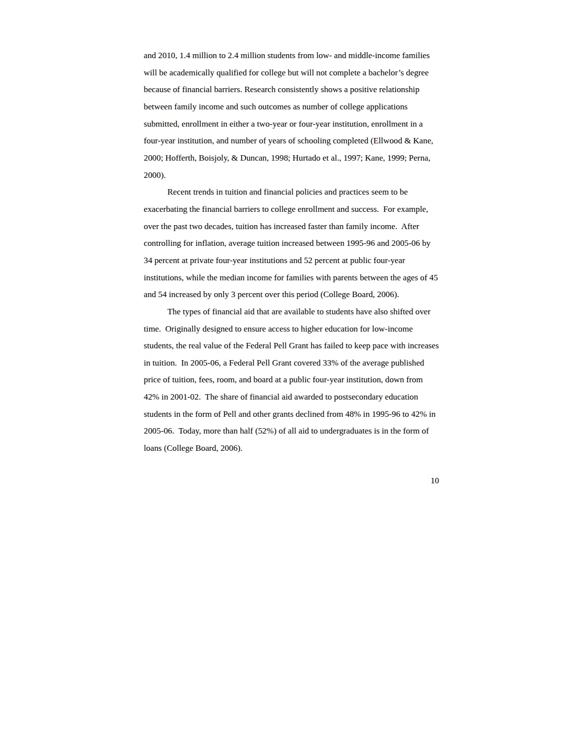and 2010, 1.4 million to 2.4 million students from low- and middle-income families will be academically qualified for college but will not complete a bachelor’s degree because of financial barriers. Research consistently shows a positive relationship between family income and such outcomes as number of college applications submitted, enrollment in either a two-year or four-year institution, enrollment in a four-year institution, and number of years of schooling completed (Ellwood & Kane, 2000; Hofferth, Boisjoly, & Duncan, 1998; Hurtado et al., 1997; Kane, 1999; Perna, 2000).
Recent trends in tuition and financial policies and practices seem to be exacerbating the financial barriers to college enrollment and success. For example, over the past two decades, tuition has increased faster than family income. After controlling for inflation, average tuition increased between 1995-96 and 2005-06 by 34 percent at private four-year institutions and 52 percent at public four-year institutions, while the median income for families with parents between the ages of 45 and 54 increased by only 3 percent over this period (College Board, 2006).
The types of financial aid that are available to students have also shifted over time. Originally designed to ensure access to higher education for low-income students, the real value of the Federal Pell Grant has failed to keep pace with increases in tuition. In 2005-06, a Federal Pell Grant covered 33% of the average published price of tuition, fees, room, and board at a public four-year institution, down from 42% in 2001-02. The share of financial aid awarded to postsecondary education students in the form of Pell and other grants declined from 48% in 1995-96 to 42% in 2005-06. Today, more than half (52%) of all aid to undergraduates is in the form of loans (College Board, 2006).
10